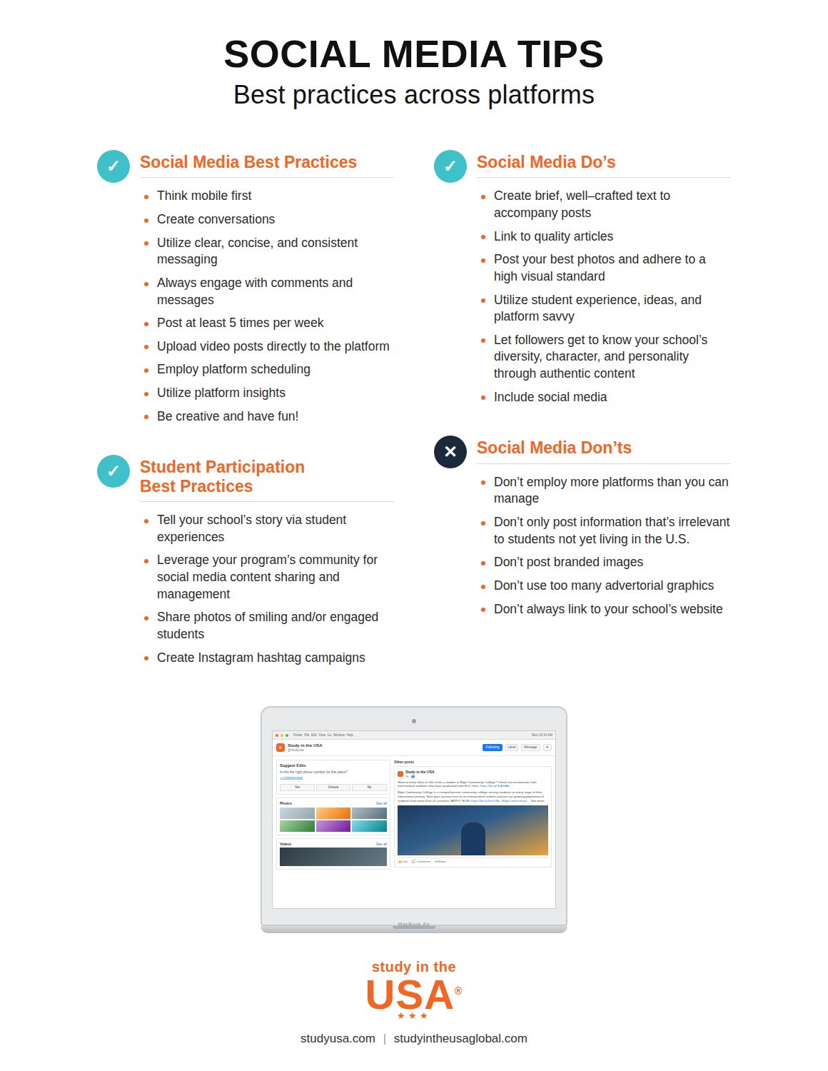Social Media Tips
Best practices across platforms
✓
Social Media Best Practices
Think mobile first
Create conversations
Utilize clear, concise, and consistent messaging
Always engage with comments and messages
Post at least 5 times per week
Upload video posts directly to the platform
Employ platform scheduling
Utilize platform insights
Be creative and have fun!
✓
Student Participation
Best Practices
Tell your school’s story via student experiences
Leverage your program’s community for social media content sharing and management
Share photos of smiling and/or engaged students
Create Instagram hashtag campaigns
✓
Social Media Do’s
Create brief, well–crafted text to accompany posts
Link to quality articles
Post your best photos and adhere to a high visual standard
Utilize student experience, ideas, and platform savvy
Let followers get to know your school’s diversity, character, and personality through authentic content
Include social media
✕
Social Media Don’ts
Don’t employ more platforms than you can manage
Don’t only post information that’s irrelevant to students not yet living in the U.S.
Don’t post branded images
Don’t use too many advertorial graphics
Don’t always link to your school’s website
Finder File Edit View Go Window Help Mon 10:14 AM
S
Study in the USA
@studyusa
Following Liked Message ▼
Suggest Edits
Is this the right phone number for this place?
+12069000696
Yes Unsure No
Photos See all
Videos See all
Other posts
Study in the USA
3h · 🌎
Want to know what it’s like to be a student at Elgin Community College? Check out testimonials from international students who have graduated from ECC here: https://bit.ly/3cAZbAv
Elgin Community College is a comprehensive community college serving students at every stage of their educational journey. Start your journey here as an international student and join our growing population of students from more than 20 countries! APPLY NOW: https://bit.ly/3sh7rNp #ElginCommunityC... See more
👍 Like 💬 Comment ➦ Share
MacBook Air
study in the USA® ★★★
studyusa.com | studyintheusaglobal.com